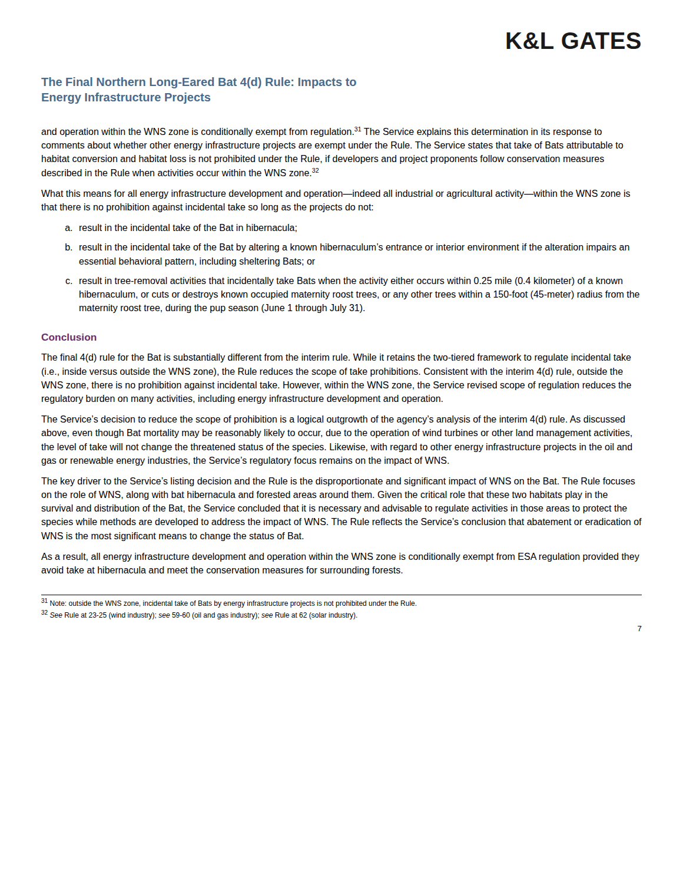K&L GATES
The Final Northern Long-Eared Bat 4(d) Rule: Impacts to
Energy Infrastructure Projects
and operation within the WNS zone is conditionally exempt from regulation.31 The Service explains this determination in its response to comments about whether other energy infrastructure projects are exempt under the Rule. The Service states that take of Bats attributable to habitat conversion and habitat loss is not prohibited under the Rule, if developers and project proponents follow conservation measures described in the Rule when activities occur within the WNS zone.32
What this means for all energy infrastructure development and operation—indeed all industrial or agricultural activity—within the WNS zone is that there is no prohibition against incidental take so long as the projects do not:
result in the incidental take of the Bat in hibernacula;
result in the incidental take of the Bat by altering a known hibernaculum’s entrance or interior environment if the alteration impairs an essential behavioral pattern, including sheltering Bats; or
result in tree-removal activities that incidentally take Bats when the activity either occurs within 0.25 mile (0.4 kilometer) of a known hibernaculum, or cuts or destroys known occupied maternity roost trees, or any other trees within a 150-foot (45-meter) radius from the maternity roost tree, during the pup season (June 1 through July 31).
Conclusion
The final 4(d) rule for the Bat is substantially different from the interim rule. While it retains the two-tiered framework to regulate incidental take (i.e., inside versus outside the WNS zone), the Rule reduces the scope of take prohibitions. Consistent with the interim 4(d) rule, outside the WNS zone, there is no prohibition against incidental take. However, within the WNS zone, the Service revised scope of regulation reduces the regulatory burden on many activities, including energy infrastructure development and operation.
The Service’s decision to reduce the scope of prohibition is a logical outgrowth of the agency’s analysis of the interim 4(d) rule. As discussed above, even though Bat mortality may be reasonably likely to occur, due to the operation of wind turbines or other land management activities, the level of take will not change the threatened status of the species. Likewise, with regard to other energy infrastructure projects in the oil and gas or renewable energy industries, the Service’s regulatory focus remains on the impact of WNS.
The key driver to the Service’s listing decision and the Rule is the disproportionate and significant impact of WNS on the Bat. The Rule focuses on the role of WNS, along with bat hibernacula and forested areas around them. Given the critical role that these two habitats play in the survival and distribution of the Bat, the Service concluded that it is necessary and advisable to regulate activities in those areas to protect the species while methods are developed to address the impact of WNS. The Rule reflects the Service’s conclusion that abatement or eradication of WNS is the most significant means to change the status of Bat.
As a result, all energy infrastructure development and operation within the WNS zone is conditionally exempt from ESA regulation provided they avoid take at hibernacula and meet the conservation measures for surrounding forests.
31 Note: outside the WNS zone, incidental take of Bats by energy infrastructure projects is not prohibited under the Rule.
32 See Rule at 23-25 (wind industry); see 59-60 (oil and gas industry); see Rule at 62 (solar industry).
7